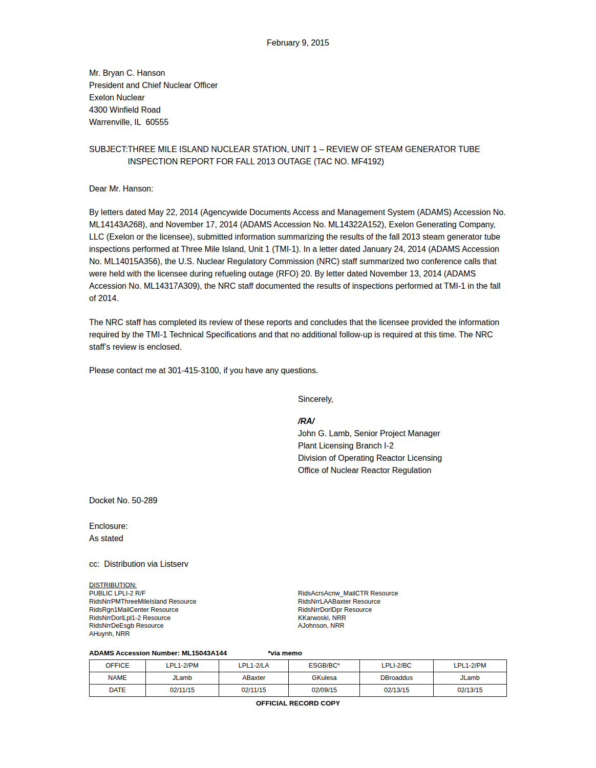February 9, 2015
Mr. Bryan C. Hanson
President and Chief Nuclear Officer
Exelon Nuclear
4300 Winfield Road
Warrenville, IL 60555
| SUBJECT: | THREE MILE ISLAND NUCLEAR STATION, UNIT 1 – REVIEW OF STEAM GENERATOR TUBE INSPECTION REPORT FOR FALL 2013 OUTAGE (TAC NO. MF4192) |
Dear Mr. Hanson:
By letters dated May 22, 2014 (Agencywide Documents Access and Management System (ADAMS) Accession No. ML14143A268), and November 17, 2014 (ADAMS Accession No. ML14322A152), Exelon Generating Company, LLC (Exelon or the licensee), submitted information summarizing the results of the fall 2013 steam generator tube inspections performed at Three Mile Island, Unit 1 (TMI-1). In a letter dated January 24, 2014 (ADAMS Accession No. ML14015A356), the U.S. Nuclear Regulatory Commission (NRC) staff summarized two conference calls that were held with the licensee during refueling outage (RFO) 20. By letter dated November 13, 2014 (ADAMS Accession No. ML14317A309), the NRC staff documented the results of inspections performed at TMI-1 in the fall of 2014.
The NRC staff has completed its review of these reports and concludes that the licensee provided the information required by the TMI-1 Technical Specifications and that no additional follow-up is required at this time. The NRC staff’s review is enclosed.
Please contact me at 301-415-3100, if you have any questions.
Sincerely,
/RA/
John G. Lamb, Senior Project Manager
Plant Licensing Branch I-2
Division of Operating Reactor Licensing
Office of Nuclear Reactor Regulation
Docket No. 50-289
Enclosure:
As stated
cc: Distribution via Listserv
DISTRIBUTION:
| PUBLIC LPLI-2 R/F | RidsAcrsAcnw_MailCTR Resource |
| RidsNrrPMThreeMileIsland Resource | RidsNrrLAABaxter Resource |
| RidsRgn1MailCenter Resource | RidsNrrDorlDpr Resource |
| RidsNrrDorlLpl1-2 Resource | KKarwoski, NRR |
| RidsNrrDeEsgb Resource | AJohnson, NRR |
| AHuynh, NRR | |
ADAMS Accession Number: ML15043A144*via memo
| OFFICE | LPL1-2/PM | LPL1-2/LA | ESGB/BC* | LPLI-2/BC | LPL1-2/PM |
| --- | --- | --- | --- | --- | --- |
| NAME | JLamb | ABaxter | GKulesa | DBroaddus | JLamb |
| DATE | 02/11/15 | 02/11/15 | 02/09/15 | 02/13/15 | 02/13/15 |
OFFICIAL RECORD COPY